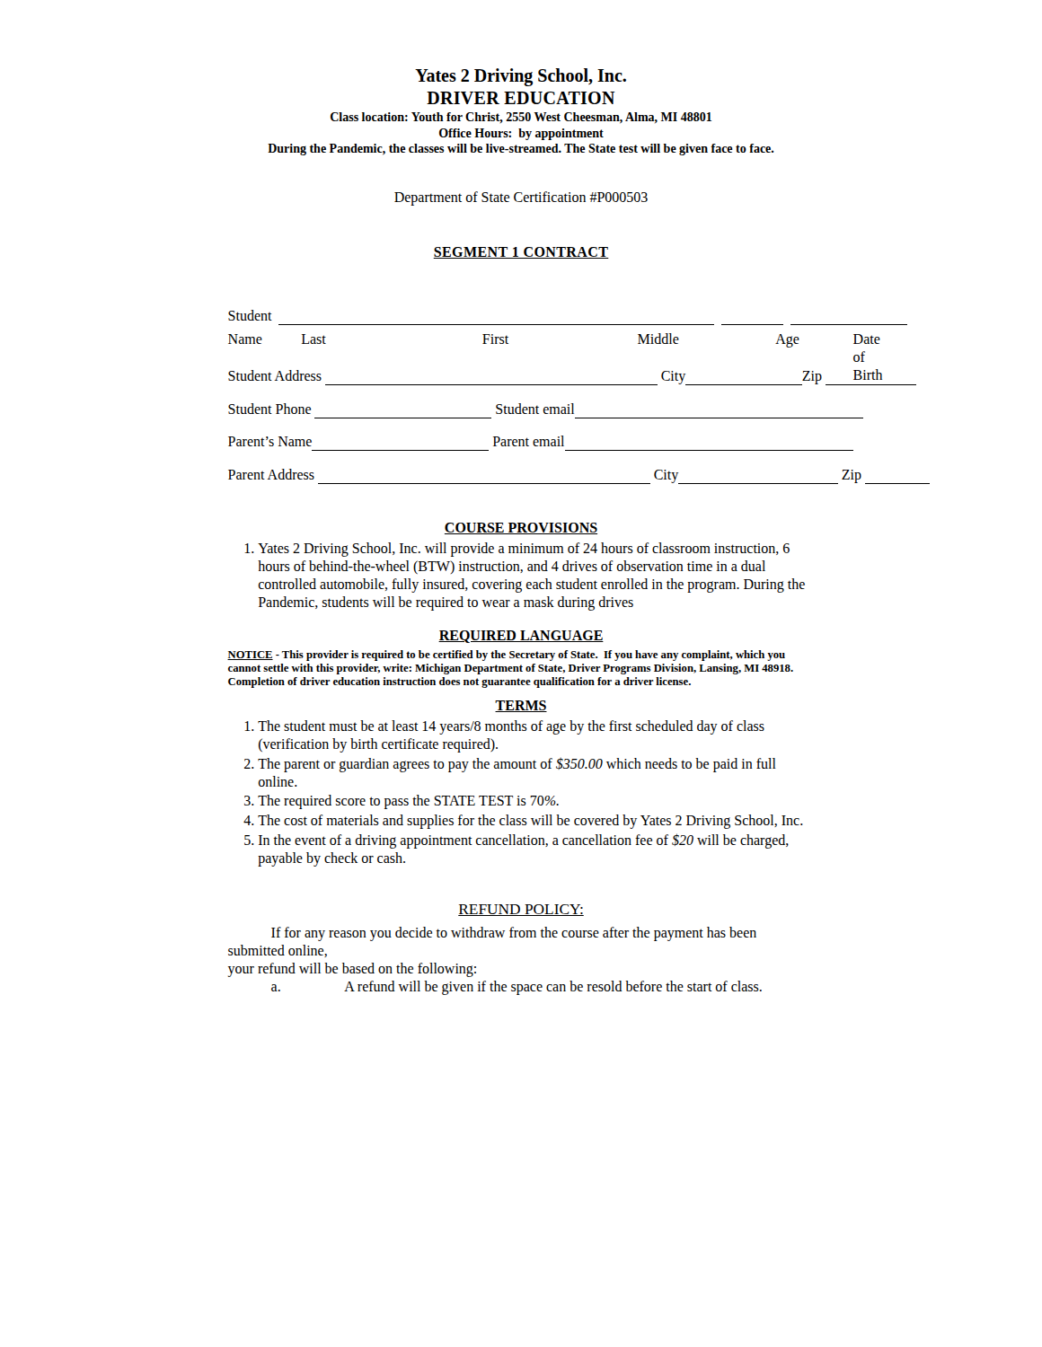Yates 2 Driving School, Inc.
DRIVER EDUCATION
Class location: Youth for Christ, 2550 West Cheesman, Alma, MI 48801
Office Hours: by appointment
During the Pandemic, the classes will be live-streamed. The State test will be given face to face.
Department of State Certification #P000503
SEGMENT 1 CONTRACT
Student
Name Last First Middle Age Date of Birth
Student Address City Zip
Student Phone Student email
Parent’s Name Parent email
Parent Address City Zip
COURSE PROVISIONS
Yates 2 Driving School, Inc. will provide a minimum of 24 hours of classroom instruction, 6 hours of behind-the-wheel (BTW) instruction, and 4 drives of observation time in a dual controlled automobile, fully insured, covering each student enrolled in the program. During the Pandemic, students will be required to wear a mask during drives
REQUIRED LANGUAGE
NOTICE - This provider is required to be certified by the Secretary of State. If you have any complaint, which you cannot settle with this provider, write: Michigan Department of State, Driver Programs Division, Lansing, MI 48918. Completion of driver education instruction does not guarantee qualification for a driver license.
TERMS
The student must be at least 14 years/8 months of age by the first scheduled day of class (verification by birth certificate required).
The parent or guardian agrees to pay the amount of $350.00 which needs to be paid in full online.
The required score to pass the STATE TEST is 70%.
The cost of materials and supplies for the class will be covered by Yates 2 Driving School, Inc.
In the event of a driving appointment cancellation, a cancellation fee of $20 will be charged, payable by check or cash.
REFUND POLICY:
If for any reason you decide to withdraw from the course after the payment has been submitted online,
your refund will be based on the following:
a. A refund will be given if the space can be resold before the start of class.